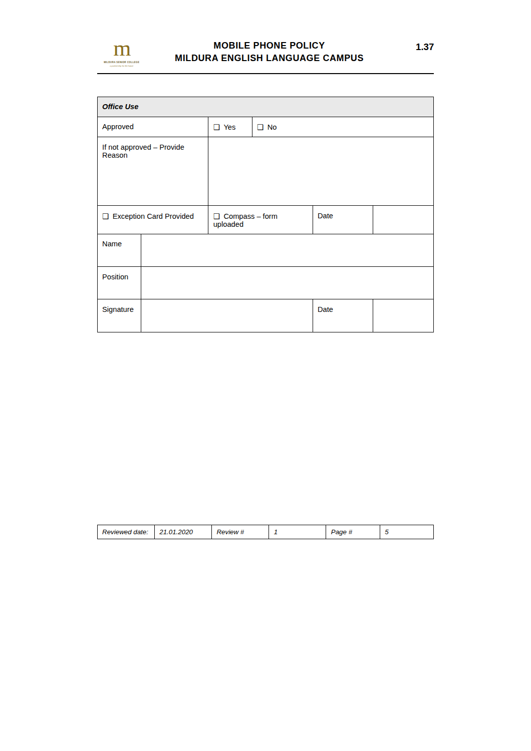m
Mildura Senior College
a partnership for the future
Mobile Phone Policy
Mildura English Language Campus
1.37
| Office Use |
| Approved | ❑ Yes | ❑ No |
| If not approved – Provide Reason | |
| ❑ Exception Card Provided | ❑ Compass – form uploaded | Date | |
| Name | |
| Position | |
| Signature | | Date | |
| Reviewed date: | 21.01.2020 | Review # | 1 | Page # | 5 |